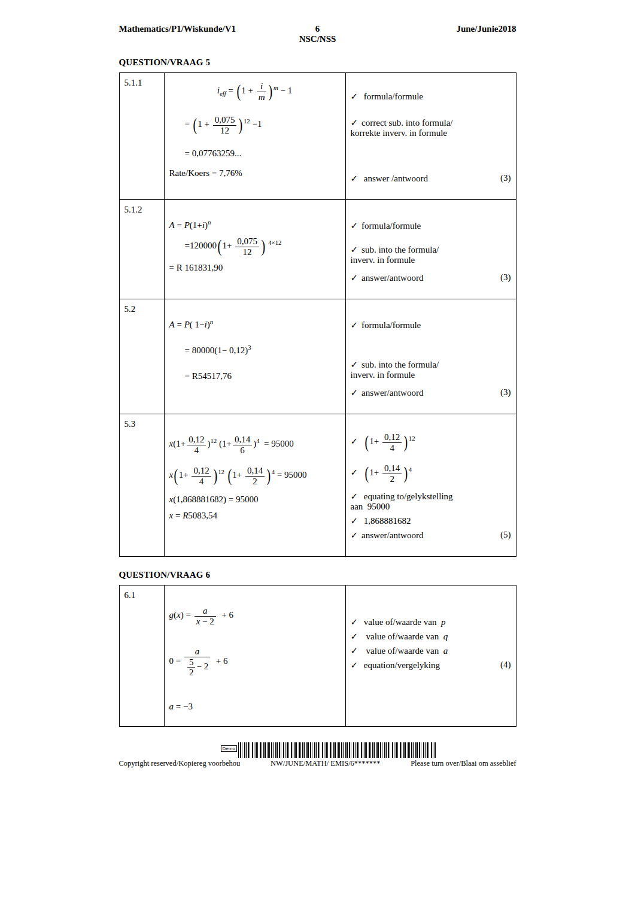Mathematics/P1/Wiskunde/V1
6 NSC/NSS
June/Junie2018
QUESTION/VRAAG 5
| 5.1.1 | i eff = ( 1 + i m ) m − 1 = ( 1 + 0,075 12 ) 12 −1 = 0,07763259... Rate/Koers = 7,76% | ✓ formula/formule ✓ correct sub. into formula/ korrekte inverv. in formule ✓ answer /antwoord (3) |
| 5.1.2 | A = P (1+ i ) n =120000 ( 1+ 0,075 12 ) 4×12 = R 161831,90 | ✓ formula/formule ✓ sub. into the formula/ inverv. in formule ✓ answer/antwoord (3) |
| 5.2 | A = P ( 1− i ) n = 80000(1− 0,12) 3 = R54517,76 | ✓ formula/formule ✓ sub. into the formula/ inverv. in formule ✓ answer/antwoord (3) |
| 5.3 | x (1+ 0,12 4 ) 12 (1+ 0,14 6 ) 4 = 95000 x ( 1+ 0,12 4 ) 12 ( 1+ 0,14 2 ) 4 = 95000 x ( 1,868881682 ) = 95000 x = R 5083 , 54 | ✓ ( 1+ 0,12 4 ) 12 ✓ ( 1+ 0,14 2 ) 4 ✓ equating to/gelykstelling aan 95000 ✓ 1,868881682 ✓ answer/antwoord (5) |
QUESTION/VRAAG 6
| 6.1 | g ( x ) = a x − 2 + 6 0 = a 5 2 − 2 + 6 a = −3 | ✓ value of/waarde van p ✓ value of/waarde van q ✓ value of/waarde van a ✓ equation/vergelyking (4) |
Demo
Copyright reserved/Kopiereg voorbehou
NW/JUNE/MATH/ EMIS/6*******
Please turn over/Blaai om asseblief